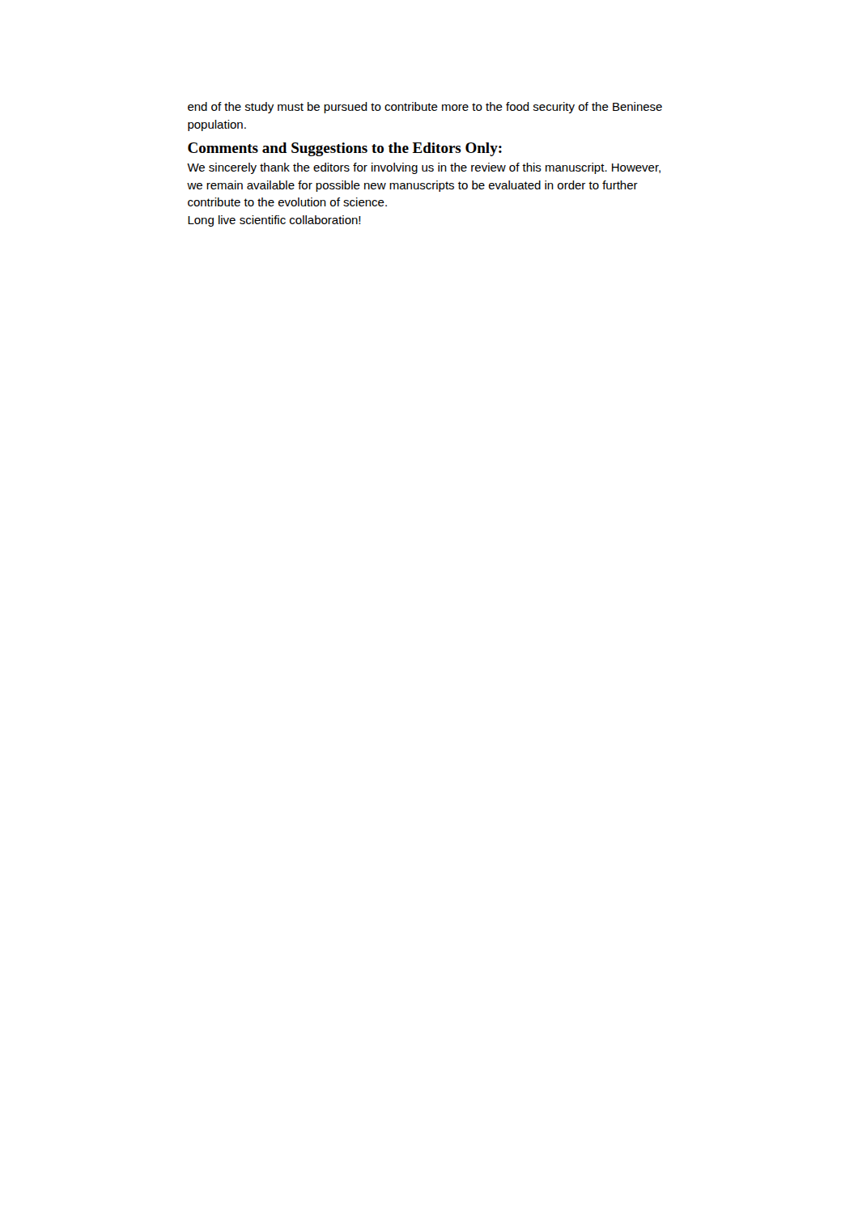end of the study must be pursued to contribute more to the food security of the Beninese population.
Comments and Suggestions to the Editors Only:
We sincerely thank the editors for involving us in the review of this manuscript. However, we remain available for possible new manuscripts to be evaluated in order to further contribute to the evolution of science.
Long live scientific collaboration!